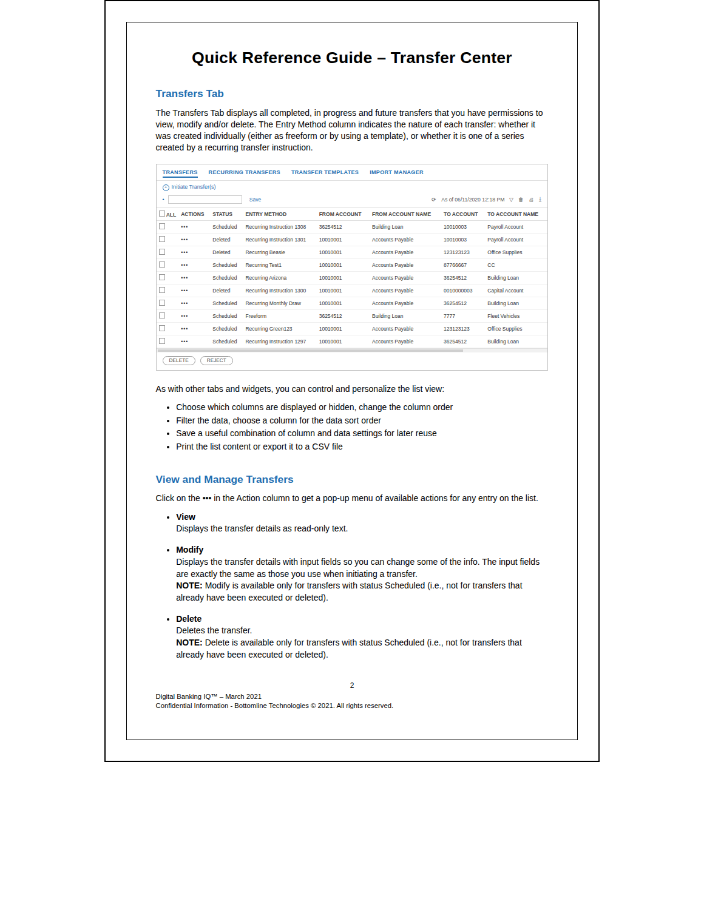Quick Reference Guide – Transfer Center
Transfers Tab
The Transfers Tab displays all completed, in progress and future transfers that you have permissions to view, modify and/or delete. The Entry Method column indicates the nature of each transfer: whether it was created individually (either as freeform or by using a template), or whether it is one of a series created by a recurring transfer instruction.
TRANSFERS RECURRING TRANSFERS TRANSFER TEMPLATES IMPORT MANAGER
+Initiate Transfer(s)
• Save ⟳ As of 06/11/2020 12:18 PM ▽ 🗑 🖨 ⤓
| ALL | ACTIONS | STATUS | ENTRY METHOD | FROM ACCOUNT | FROM ACCOUNT NAME | TO ACCOUNT | TO ACCOUNT NAME |
| --- | --- | --- | --- | --- | --- | --- | --- |
| | ••• | Scheduled | Recurring Instruction 1308 | 36254512 | Building Loan | 10010003 | Payroll Account |
| | ••• | Deleted | Recurring Instruction 1301 | 10010001 | Accounts Payable | 10010003 | Payroll Account |
| | ••• | Deleted | Recurring Beasie | 10010001 | Accounts Payable | 123123123 | Office Supplies |
| | ••• | Scheduled | Recurring Test1 | 10010001 | Accounts Payable | 87766667 | CC |
| | ••• | Scheduled | Recurring Arizona | 10010001 | Accounts Payable | 36254512 | Building Loan |
| | ••• | Deleted | Recurring Instruction 1300 | 10010001 | Accounts Payable | 0010000003 | Capital Account |
| | ••• | Scheduled | Recurring Monthly Draw | 10010001 | Accounts Payable | 36254512 | Building Loan |
| | ••• | Scheduled | Freeform | 36254512 | Building Loan | 7777 | Fleet Vehicles |
| | ••• | Scheduled | Recurring Green123 | 10010001 | Accounts Payable | 123123123 | Office Supplies |
| | ••• | Scheduled | Recurring Instruction 1297 | 10010001 | Accounts Payable | 36254512 | Building Loan |
DELETE REJECT
As with other tabs and widgets, you can control and personalize the list view:
Choose which columns are displayed or hidden, change the column order
Filter the data, choose a column for the data sort order
Save a useful combination of column and data settings for later reuse
Print the list content or export it to a CSV file
View and Manage Transfers
Click on the ••• in the Action column to get a pop-up menu of available actions for any entry on the list.
View Displays the transfer details as read-only text.
Modify Displays the transfer details with input fields so you can change some of the info. The input fields are exactly the same as those you use when initiating a transfer.
NOTE: Modify is available only for transfers with status Scheduled (i.e., not for transfers that already have been executed or deleted).
Delete Deletes the transfer.
NOTE: Delete is available only for transfers with status Scheduled (i.e., not for transfers that already have been executed or deleted).
2
Digital Banking IQ™ – March 2021
Confidential Information - Bottomline Technologies © 2021. All rights reserved.